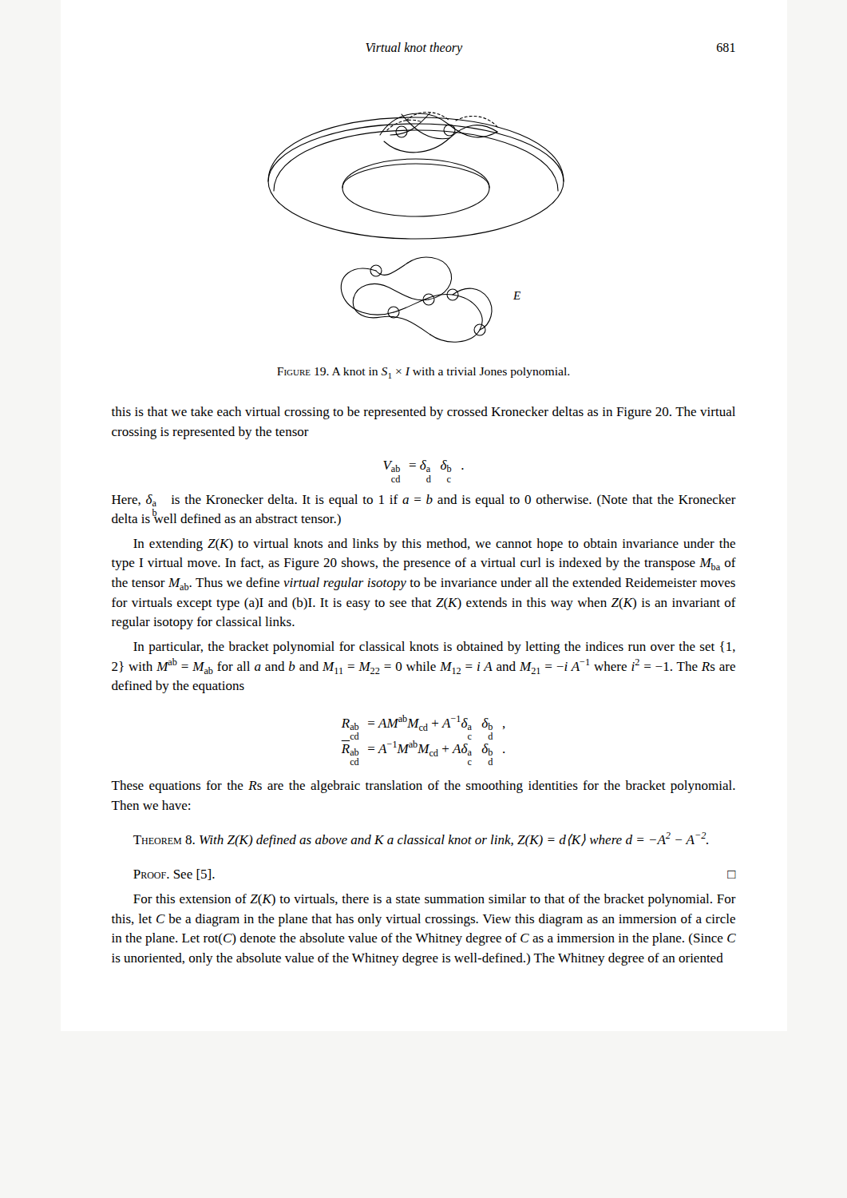Virtual knot theory 681
E
Figure 19. A knot in S1 × I with a trivial Jones polynomial.
this is that we take each virtual crossing to be represented by crossed Kronecker deltas as in Figure 20. The virtual crossing is represented by the tensor
Vabcd = δad δbc.
Here, δab is the Kronecker delta. It is equal to 1 if a = b and is equal to 0 otherwise. (Note that the Kronecker delta is well defined as an abstract tensor.)
In extending Z(K) to virtual knots and links by this method, we cannot hope to obtain invariance under the type I virtual move. In fact, as Figure 20 shows, the presence of a virtual curl is indexed by the transpose Mba of the tensor Mab. Thus we define virtual regular isotopy to be invariance under all the extended Reidemeister moves for virtuals except type (a)I and (b)I. It is easy to see that Z(K) extends in this way when Z(K) is an invariant of regular isotopy for classical links.
In particular, the bracket polynomial for classical knots is obtained by letting the indices run over the set {1, 2} with Mab = Mab for all a and b and M11 = M22 = 0 while M12 = i A and M21 = −i A−1 where i2 = −1. The Rs are defined by the equations
Rabcd = AMabMcd + A−1δac δbd,
Rabcd = A−1MabMcd + Aδ ac δbd.
These equations for the Rs are the algebraic translation of the smoothing identities for the bracket polynomial. Then we have:
Theorem 8. With Z(K) defined as above and K a classical knot or link, Z(K) = d⟨K⟩ where d = −A2 − A−2.
Proof. See [5]. □
For this extension of Z(K) to virtuals, there is a state summation similar to that of the bracket polynomial. For this, let C be a diagram in the plane that has only virtual crossings. View this diagram as an immersion of a circle in the plane. Let rot(C) denote the absolute value of the Whitney degree of C as a immersion in the plane. (Since C is unoriented, only the absolute value of the Whitney degree is well-defined.) The Whitney degree of an oriented